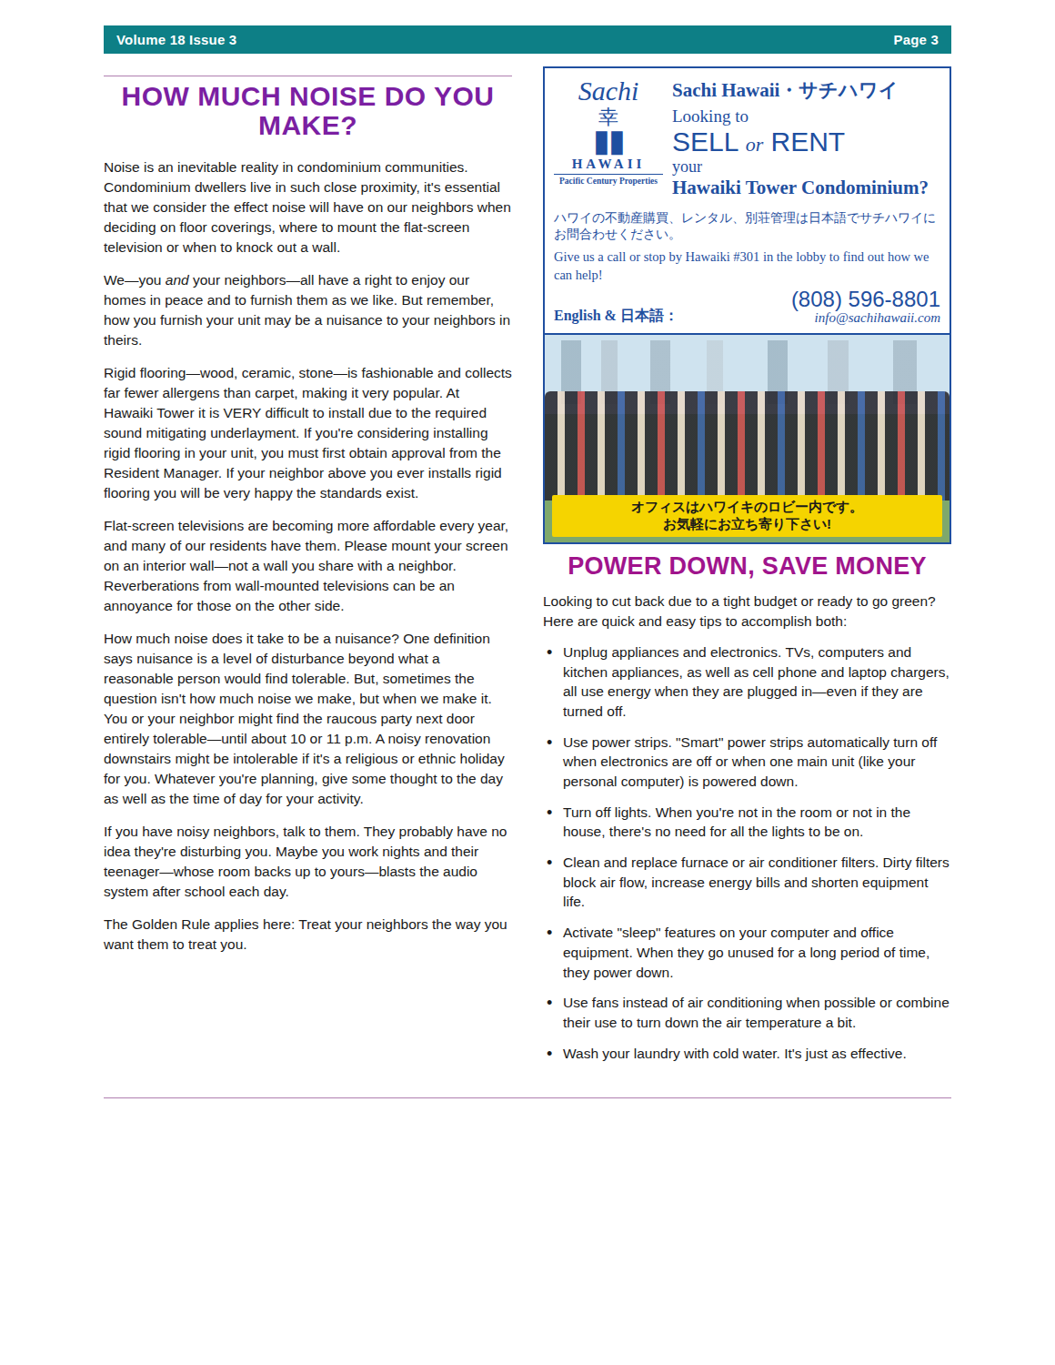Volume 18 Issue 3
Page 3
HOW MUCH NOISE DO YOU MAKE?
Noise is an inevitable reality in condominium communities. Condominium dwellers live in such close proximity, it's essential that we consider the effect noise will have on our neighbors when deciding on floor coverings, where to mount the flat-screen television or when to knock out a wall.
We—you and your neighbors—all have a right to enjoy our homes in peace and to furnish them as we like. But remember, how you furnish your unit may be a nuisance to your neighbors in theirs.
Rigid flooring—wood, ceramic, stone—is fashionable and collects far fewer allergens than carpet, making it very popular. At Hawaiki Tower it is VERY difficult to install due to the required sound mitigating underlayment. If you're considering installing rigid flooring in your unit, you must first obtain approval from the Resident Manager. If your neighbor above you ever installs rigid flooring you will be very happy the standards exist.
Flat-screen televisions are becoming more affordable every year, and many of our residents have them. Please mount your screen on an interior wall—not a wall you share with a neighbor. Reverberations from wall-mounted televisions can be an annoyance for those on the other side.
How much noise does it take to be a nuisance? One definition says nuisance is a level of disturbance beyond what a reasonable person would find tolerable. But, sometimes the question isn't how much noise we make, but when we make it. You or your neighbor might find the raucous party next door entirely tolerable—until about 10 or 11 p.m. A noisy renovation downstairs might be intolerable if it's a religious or ethnic holiday for you. Whatever you're planning, give some thought to the day as well as the time of day for your activity.
If you have noisy neighbors, talk to them. They probably have no idea they're disturbing you. Maybe you work nights and their teenager—whose room backs up to yours—blasts the audio system after school each day.
The Golden Rule applies here: Treat your neighbors the way you want them to treat you.
Sachi
幸
▮▮
HAWAII
Pacific Century Properties
Sachi Hawaii・サチハワイ
Looking to
SELL or RENT
your
Hawaiki Tower Condominium?
ハワイの不動産購買、レンタル、別荘管理は日本語でサチハワイにお問合わせください。
Give us a call or stop by Hawaiki #301 in the lobby to find out how we can help!
English & 日本語：
(808) 596-8801
info@sachihawaii.com
オフィスはハワイキのロビー内です。
お気軽にお立ち寄り下さい!
POWER DOWN, SAVE MONEY
Looking to cut back due to a tight budget or ready to go green? Here are quick and easy tips to accomplish both:
Unplug appliances and electronics. TVs, computers and kitchen appliances, as well as cell phone and laptop chargers, all use energy when they are plugged in—even if they are turned off.
Use power strips. "Smart" power strips automatically turn off when electronics are off or when one main unit (like your personal computer) is powered down.
Turn off lights. When you're not in the room or not in the house, there's no need for all the lights to be on.
Clean and replace furnace or air conditioner filters. Dirty filters block air flow, increase energy bills and shorten equipment life.
Activate "sleep" features on your computer and office equipment. When they go unused for a long period of time, they power down.
Use fans instead of air conditioning when possible or combine their use to turn down the air temperature a bit.
Wash your laundry with cold water. It's just as effective.